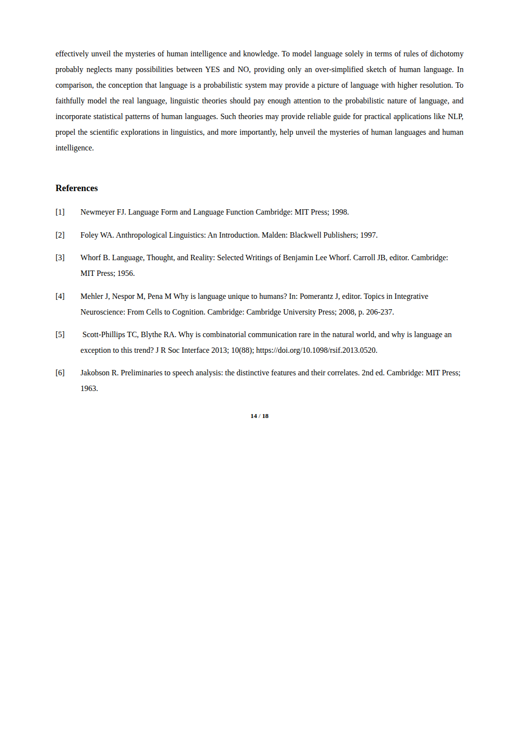effectively unveil the mysteries of human intelligence and knowledge. To model language solely in terms of rules of dichotomy probably neglects many possibilities between YES and NO, providing only an over-simplified sketch of human language. In comparison, the conception that language is a probabilistic system may provide a picture of language with higher resolution. To faithfully model the real language, linguistic theories should pay enough attention to the probabilistic nature of language, and incorporate statistical patterns of human languages. Such theories may provide reliable guide for practical applications like NLP, propel the scientific explorations in linguistics, and more importantly, help unveil the mysteries of human languages and human intelligence.
References
[1] Newmeyer FJ. Language Form and Language Function Cambridge: MIT Press; 1998.
[2] Foley WA. Anthropological Linguistics: An Introduction. Malden: Blackwell Publishers; 1997.
[3] Whorf B. Language, Thought, and Reality: Selected Writings of Benjamin Lee Whorf. Carroll JB, editor. Cambridge: MIT Press; 1956.
[4] Mehler J, Nespor M, Pena M Why is language unique to humans? In: Pomerantz J, editor. Topics in Integrative Neuroscience: From Cells to Cognition. Cambridge: Cambridge University Press; 2008, p. 206-237.
[5] Scott-Phillips TC, Blythe RA. Why is combinatorial communication rare in the natural world, and why is language an exception to this trend? J R Soc Interface 2013; 10(88); https://doi.org/10.1098/rsif.2013.0520.
[6] Jakobson R. Preliminaries to speech analysis: the distinctive features and their correlates. 2nd ed. Cambridge: MIT Press; 1963.
14 / 18